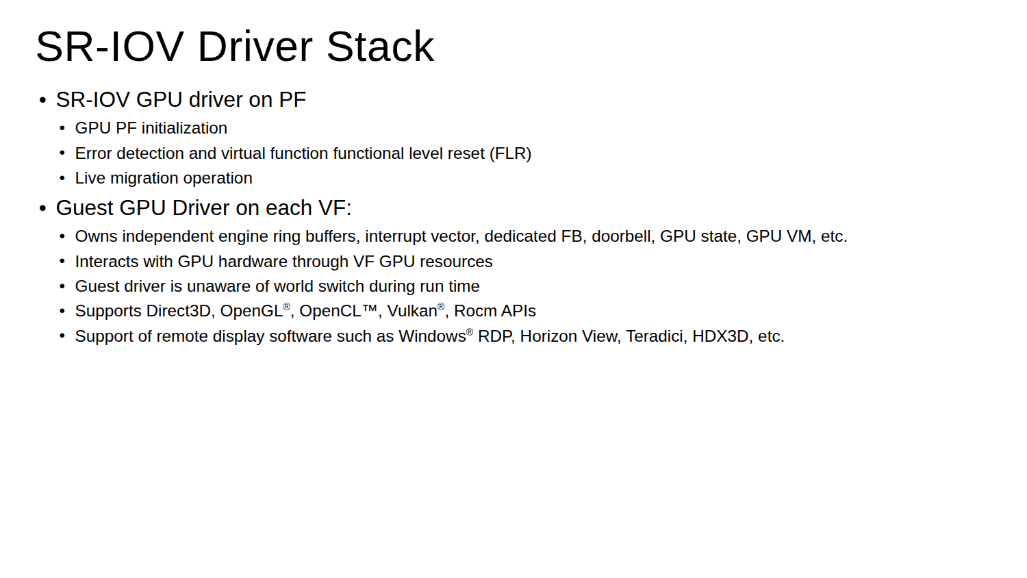SR-IOV Driver Stack
SR-IOV GPU driver on PF
GPU PF initialization
Error detection and virtual function functional level reset (FLR)
Live migration operation
Guest GPU Driver on each VF:
Owns independent engine ring buffers, interrupt vector, dedicated FB, doorbell, GPU state, GPU VM, etc.
Interacts with GPU hardware through VF GPU resources
Guest driver is unaware of world switch during run time
Supports Direct3D, OpenGL®, OpenCL™, Vulkan®, Rocm APIs
Support of remote display software such as Windows® RDP, Horizon View, Teradici, HDX3D, etc.